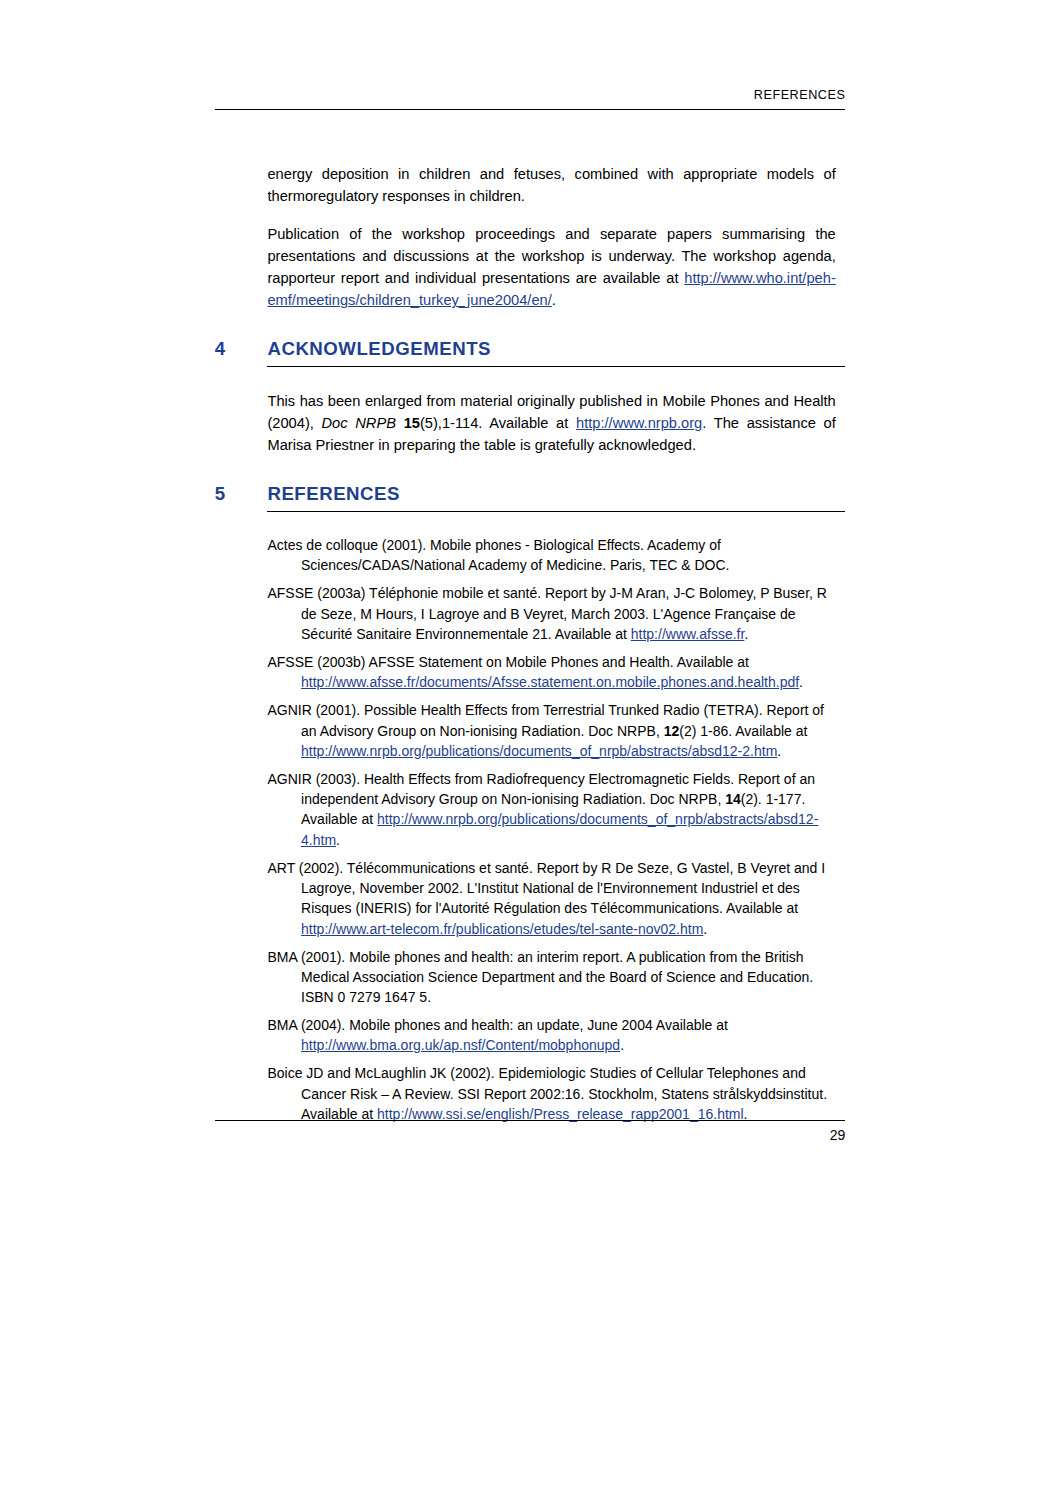REFERENCES
energy deposition in children and fetuses, combined with appropriate models of thermoregulatory responses in children.
Publication of the workshop proceedings and separate papers summarising the presentations and discussions at the workshop is underway. The workshop agenda, rapporteur report and individual presentations are available at http://www.who.int/peh-emf/meetings/children_turkey_june2004/en/.
4
ACKNOWLEDGEMENTS
This has been enlarged from material originally published in Mobile Phones and Health (2004), Doc NRPB 15(5),1-114. Available at http://www.nrpb.org. The assistance of Marisa Priestner in preparing the table is gratefully acknowledged.
5
REFERENCES
Actes de colloque (2001). Mobile phones - Biological Effects. Academy of Sciences/CADAS/National Academy of Medicine. Paris, TEC & DOC.
AFSSE (2003a) Téléphonie mobile et santé. Report by J-M Aran, J-C Bolomey, P Buser, R de Seze, M Hours, I Lagroye and B Veyret, March 2003. L'Agence Française de Sécurité Sanitaire Environnementale 21. Available at http://www.afsse.fr.
AFSSE (2003b) AFSSE Statement on Mobile Phones and Health. Available at http://www.afsse.fr/documents/Afsse.statement.on.mobile.phones.and.health.pdf.
AGNIR (2001). Possible Health Effects from Terrestrial Trunked Radio (TETRA). Report of an Advisory Group on Non-ionising Radiation. Doc NRPB, 12(2) 1-86. Available at http://www.nrpb.org/publications/documents_of_nrpb/abstracts/absd12-2.htm.
AGNIR (2003). Health Effects from Radiofrequency Electromagnetic Fields. Report of an independent Advisory Group on Non-ionising Radiation. Doc NRPB, 14(2). 1-177. Available at http://www.nrpb.org/publications/documents_of_nrpb/abstracts/absd12-4.htm.
ART (2002). Télécommunications et santé. Report by R De Seze, G Vastel, B Veyret and I Lagroye, November 2002. L'Institut National de l'Environnement Industriel et des Risques (INERIS) for l'Autorité Régulation des Télécommunications. Available at http://www.art-telecom.fr/publications/etudes/tel-sante-nov02.htm.
BMA (2001). Mobile phones and health: an interim report. A publication from the British Medical Association Science Department and the Board of Science and Education. ISBN 0 7279 1647 5.
BMA (2004). Mobile phones and health: an update, June 2004 Available at http://www.bma.org.uk/ap.nsf/Content/mobphonupd.
Boice JD and McLaughlin JK (2002). Epidemiologic Studies of Cellular Telephones and Cancer Risk – A Review. SSI Report 2002:16. Stockholm, Statens strålskyddsinstitut. Available at http://www.ssi.se/english/Press_release_rapp2001_16.html.
29